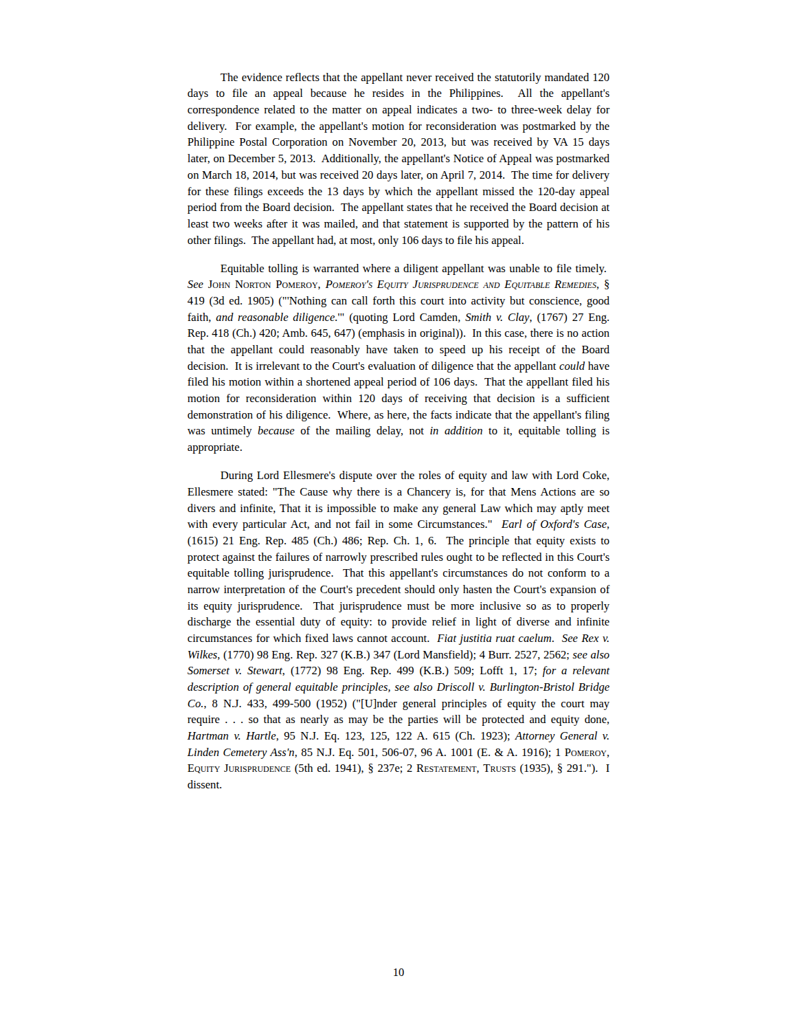The evidence reflects that the appellant never received the statutorily mandated 120 days to file an appeal because he resides in the Philippines. All the appellant's correspondence related to the matter on appeal indicates a two- to three-week delay for delivery. For example, the appellant's motion for reconsideration was postmarked by the Philippine Postal Corporation on November 20, 2013, but was received by VA 15 days later, on December 5, 2013. Additionally, the appellant's Notice of Appeal was postmarked on March 18, 2014, but was received 20 days later, on April 7, 2014. The time for delivery for these filings exceeds the 13 days by which the appellant missed the 120-day appeal period from the Board decision. The appellant states that he received the Board decision at least two weeks after it was mailed, and that statement is supported by the pattern of his other filings. The appellant had, at most, only 106 days to file his appeal.
Equitable tolling is warranted where a diligent appellant was unable to file timely. See John Norton Pomeroy, Pomeroy's Equity Jurisprudence and Equitable Remedies, § 419 (3d ed. 1905) ("'Nothing can call forth this court into activity but conscience, good faith, and reasonable diligence.'" (quoting Lord Camden, Smith v. Clay, (1767) 27 Eng. Rep. 418 (Ch.) 420; Amb. 645, 647) (emphasis in original)). In this case, there is no action that the appellant could reasonably have taken to speed up his receipt of the Board decision. It is irrelevant to the Court's evaluation of diligence that the appellant could have filed his motion within a shortened appeal period of 106 days. That the appellant filed his motion for reconsideration within 120 days of receiving that decision is a sufficient demonstration of his diligence. Where, as here, the facts indicate that the appellant's filing was untimely because of the mailing delay, not in addition to it, equitable tolling is appropriate.
During Lord Ellesmere's dispute over the roles of equity and law with Lord Coke, Ellesmere stated: "The Cause why there is a Chancery is, for that Mens Actions are so divers and infinite, That it is impossible to make any general Law which may aptly meet with every particular Act, and not fail in some Circumstances." Earl of Oxford's Case, (1615) 21 Eng. Rep. 485 (Ch.) 486; Rep. Ch. 1, 6. The principle that equity exists to protect against the failures of narrowly prescribed rules ought to be reflected in this Court's equitable tolling jurisprudence. That this appellant's circumstances do not conform to a narrow interpretation of the Court's precedent should only hasten the Court's expansion of its equity jurisprudence. That jurisprudence must be more inclusive so as to properly discharge the essential duty of equity: to provide relief in light of diverse and infinite circumstances for which fixed laws cannot account. Fiat justitia ruat caelum. See Rex v. Wilkes, (1770) 98 Eng. Rep. 327 (K.B.) 347 (Lord Mansfield); 4 Burr. 2527, 2562; see also Somerset v. Stewart, (1772) 98 Eng. Rep. 499 (K.B.) 509; Lofft 1, 17; for a relevant description of general equitable principles, see also Driscoll v. Burlington-Bristol Bridge Co., 8 N.J. 433, 499-500 (1952) ("[U]nder general principles of equity the court may require . . . so that as nearly as may be the parties will be protected and equity done, Hartman v. Hartle, 95 N.J. Eq. 123, 125, 122 A. 615 (Ch. 1923); Attorney General v. Linden Cemetery Ass'n, 85 N.J. Eq. 501, 506-07, 96 A. 1001 (E. & A. 1916); 1 Pomeroy, Equity Jurisprudence (5th ed. 1941), § 237e; 2 Restatement, Trusts (1935), § 291."). I dissent.
10